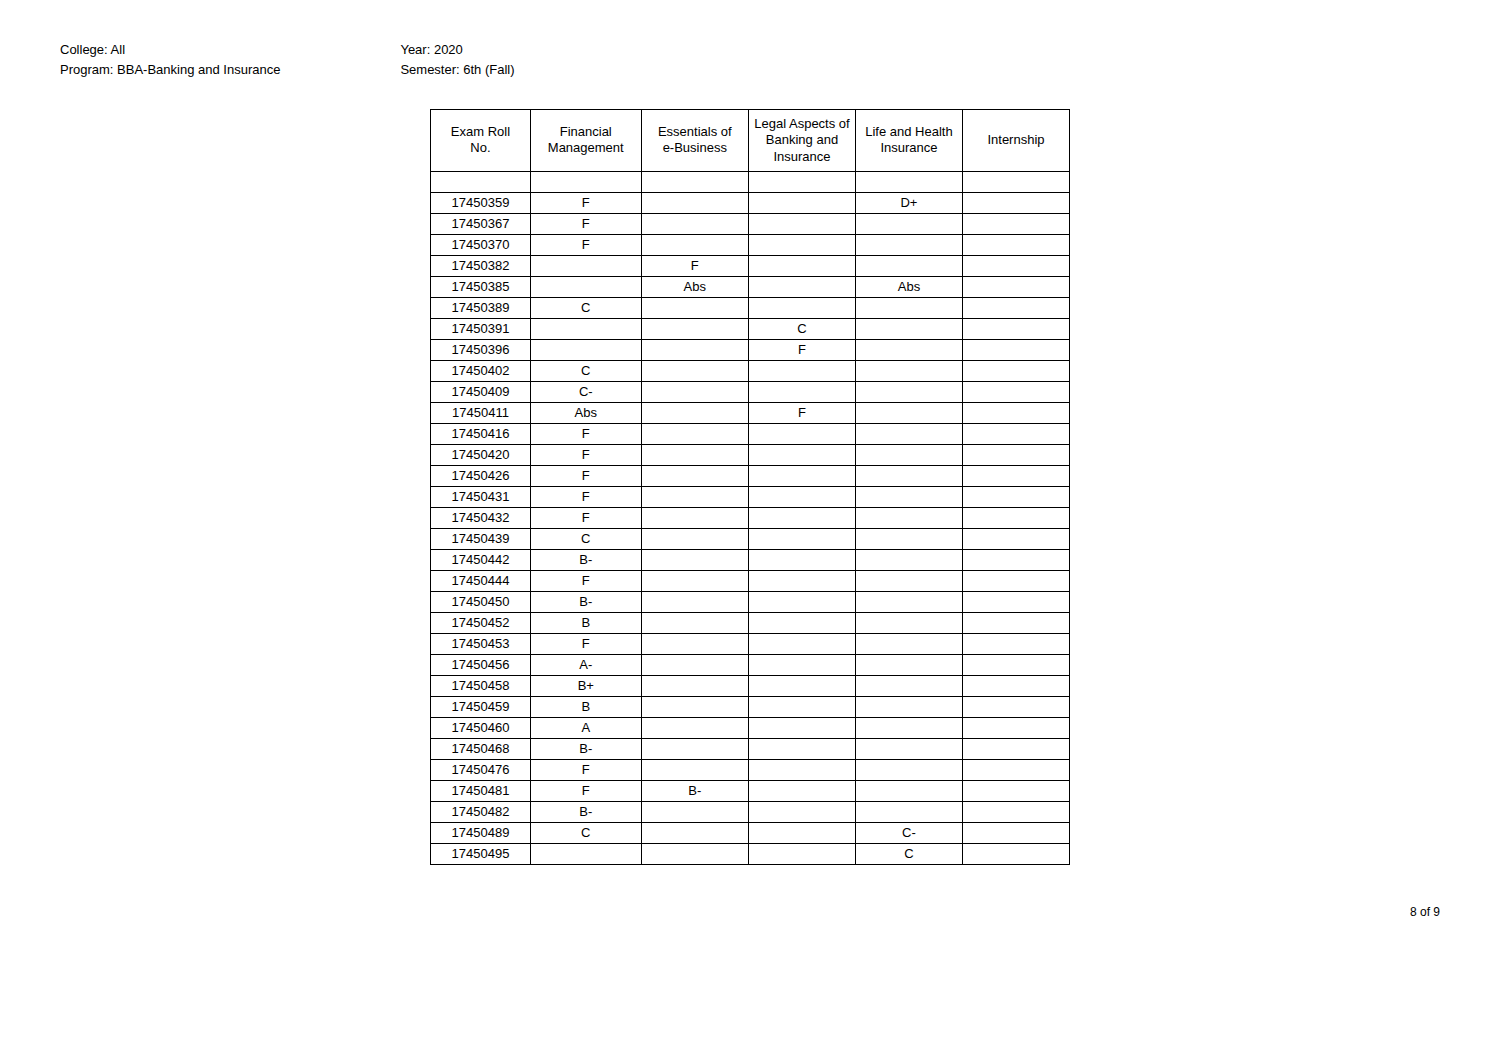College: All
Program: BBA-Banking and Insurance
Year: 2020
Semester: 6th (Fall)
| Exam Roll No. | Financial Management | Essentials of e-Business | Legal Aspects of Banking and Insurance | Life and Health Insurance | Internship |
| --- | --- | --- | --- | --- | --- |
| 17450359 | F | | | D+ | |
| 17450367 | F | | | | |
| 17450370 | F | | | | |
| 17450382 | | F | | | |
| 17450385 | | Abs | | Abs | |
| 17450389 | C | | | | |
| 17450391 | | | C | | |
| 17450396 | | | F | | |
| 17450402 | C | | | | |
| 17450409 | C- | | | | |
| 17450411 | Abs | | F | | |
| 17450416 | F | | | | |
| 17450420 | F | | | | |
| 17450426 | F | | | | |
| 17450431 | F | | | | |
| 17450432 | F | | | | |
| 17450439 | C | | | | |
| 17450442 | B- | | | | |
| 17450444 | F | | | | |
| 17450450 | B- | | | | |
| 17450452 | B | | | | |
| 17450453 | F | | | | |
| 17450456 | A- | | | | |
| 17450458 | B+ | | | | |
| 17450459 | B | | | | |
| 17450460 | A | | | | |
| 17450468 | B- | | | | |
| 17450476 | F | | | | |
| 17450481 | F | B- | | | |
| 17450482 | B- | | | | |
| 17450489 | C | | | C- | |
| 17450495 | | | | C | |
8 of 9